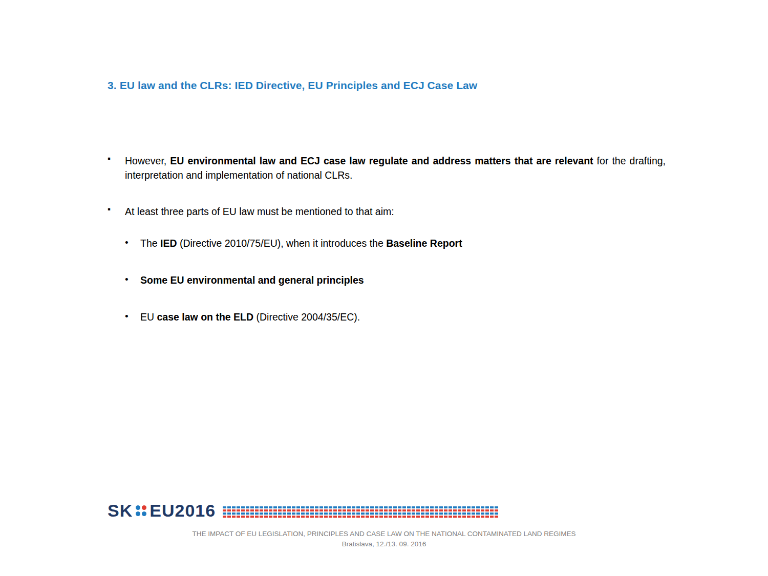3. EU law and the CLRs: IED Directive, EU Principles and ECJ Case Law
However, EU environmental law and ECJ case law regulate and address matters that are relevant for the drafting, interpretation and implementation of national CLRs.
At least three parts of EU law must be mentioned to that aim:
The IED (Directive 2010/75/EU), when it introduces the Baseline Report
Some EU environmental and general principles
EU case law on the ELD (Directive 2004/35/EC).
SK EU2016
THE IMPACT OF EU LEGISLATION, PRINCIPLES AND CASE LAW ON THE NATIONAL CONTAMINATED LAND REGIMES
Bratislava, 12./13. 09. 2016